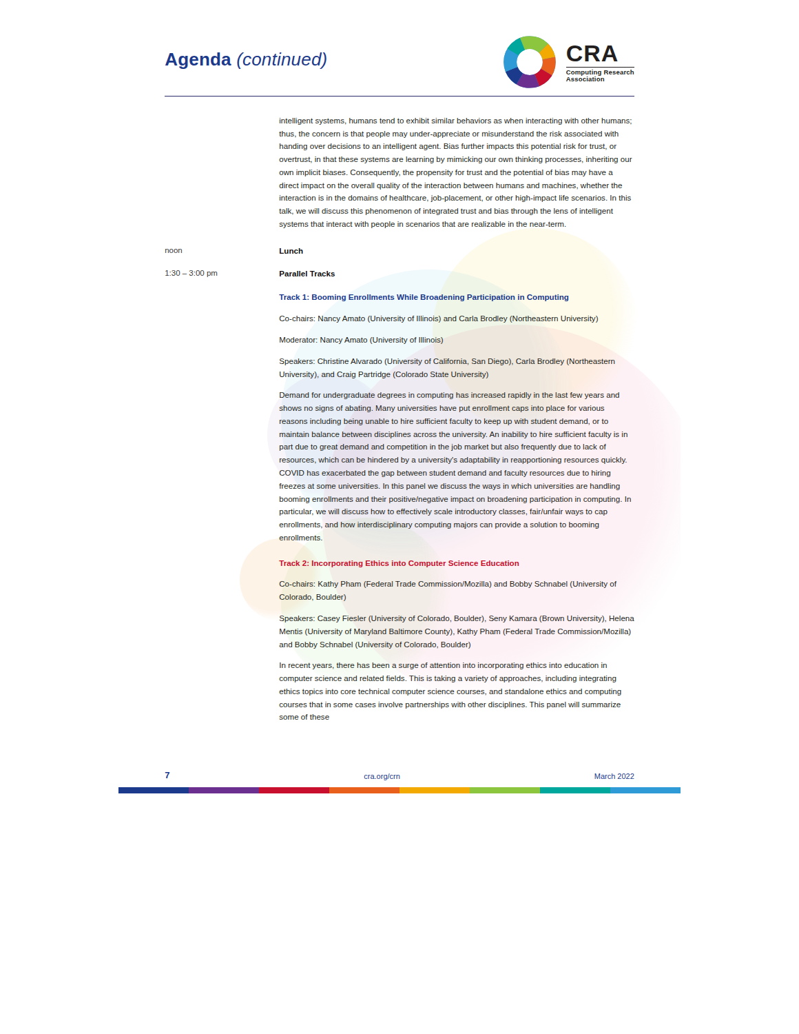Agenda (continued)
CRA
Computing Research
Association
intelligent systems, humans tend to exhibit similar behaviors as when interacting with other humans; thus, the concern is that people may under-appreciate or misunderstand the risk associated with handing over decisions to an intelligent agent. Bias further impacts this potential risk for trust, or overtrust, in that these systems are learning by mimicking our own thinking processes, inheriting our own implicit biases. Consequently, the propensity for trust and the potential of bias may have a direct impact on the overall quality of the interaction between humans and machines, whether the interaction is in the domains of healthcare, job-placement, or other high-impact life scenarios. In this talk, we will discuss this phenomenon of integrated trust and bias through the lens of intelligent systems that interact with people in scenarios that are realizable in the near-term.
noon
Lunch
1:30 – 3:00 pm
Parallel Tracks
Track 1: Booming Enrollments While Broadening Participation in Computing
Co-chairs: Nancy Amato (University of Illinois) and Carla Brodley (Northeastern University)
Moderator: Nancy Amato (University of Illinois)
Speakers: Christine Alvarado (University of California, San Diego), Carla Brodley (Northeastern University), and Craig Partridge (Colorado State University)
Demand for undergraduate degrees in computing has increased rapidly in the last few years and shows no signs of abating. Many universities have put enrollment caps into place for various reasons including being unable to hire sufficient faculty to keep up with student demand, or to maintain balance between disciplines across the university. An inability to hire sufficient faculty is in part due to great demand and competition in the job market but also frequently due to lack of resources, which can be hindered by a university's adaptability in reapportioning resources quickly. COVID has exacerbated the gap between student demand and faculty resources due to hiring freezes at some universities. In this panel we discuss the ways in which universities are handling booming enrollments and their positive/negative impact on broadening participation in computing. In particular, we will discuss how to effectively scale introductory classes, fair/unfair ways to cap enrollments, and how interdisciplinary computing majors can provide a solution to booming enrollments.
Track 2: Incorporating Ethics into Computer Science Education
Co-chairs: Kathy Pham (Federal Trade Commission/Mozilla) and Bobby Schnabel (University of Colorado, Boulder)
Speakers: Casey Fiesler (University of Colorado, Boulder), Seny Kamara (Brown University), Helena Mentis (University of Maryland Baltimore County), Kathy Pham (Federal Trade Commission/Mozilla) and Bobby Schnabel (University of Colorado, Boulder)
In recent years, there has been a surge of attention into incorporating ethics into education in computer science and related fields. This is taking a variety of approaches, including integrating ethics topics into core technical computer science courses, and standalone ethics and computing courses that in some cases involve partnerships with other disciplines. This panel will summarize some of these
7
cra.org/crn
March 2022